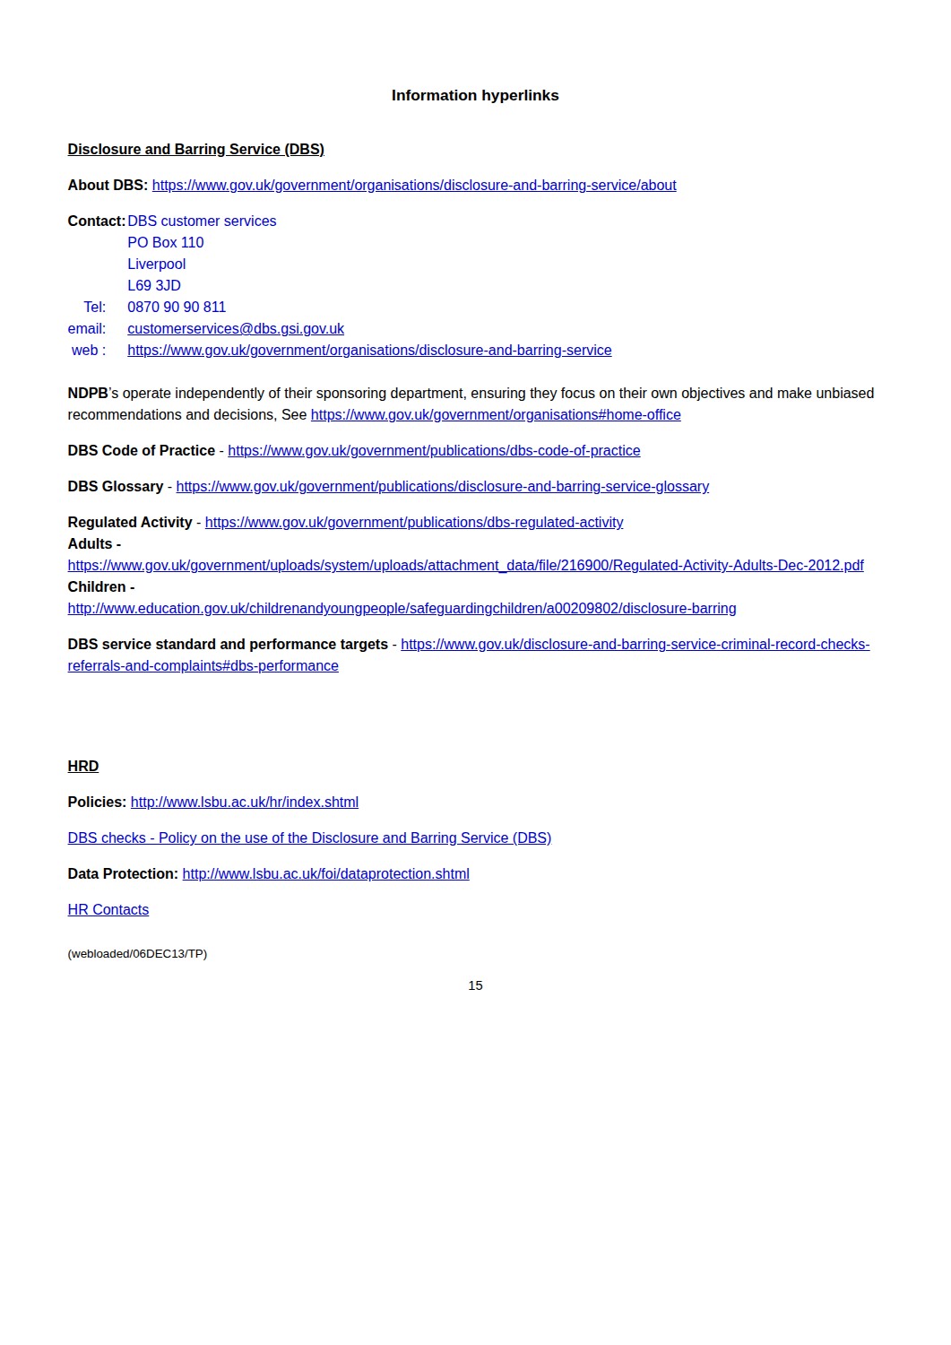Information hyperlinks
Disclosure and Barring Service (DBS)
About DBS: https://www.gov.uk/government/organisations/disclosure-and-barring-service/about
| Contact: | DBS customer services |
| | PO Box 110 |
| | Liverpool |
| | L69 3JD |
| Tel: | 0870 90 90 811 |
| email: | customerservices@dbs.gsi.gov.uk |
| web : | https://www.gov.uk/government/organisations/disclosure-and-barring-service |
NDPB’s operate independently of their sponsoring department, ensuring they focus on their own objectives and make unbiased recommendations and decisions, See https://www.gov.uk/government/organisations#home-office
DBS Code of Practice - https://www.gov.uk/government/publications/dbs-code-of-practice
DBS Glossary - https://www.gov.uk/government/publications/disclosure-and-barring-service-glossary
Regulated Activity - https://www.gov.uk/government/publications/dbs-regulated-activity
Adults -
https://www.gov.uk/government/uploads/system/uploads/attachment_data/file/216900/Regulated-Activity-Adults-Dec-2012.pdf
Children -
http://www.education.gov.uk/childrenandyoungpeople/safeguardingchildren/a00209802/disclosure-barring
DBS service standard and performance targets - https://www.gov.uk/disclosure-and-barring-service-criminal-record-checks-referrals-and-complaints#dbs-performance
HRD
Policies: http://www.lsbu.ac.uk/hr/index.shtml
DBS checks - Policy on the use of the Disclosure and Barring Service (DBS)
Data Protection: http://www.lsbu.ac.uk/foi/dataprotection.shtml
HR Contacts
(webloaded/06DEC13/TP)
15